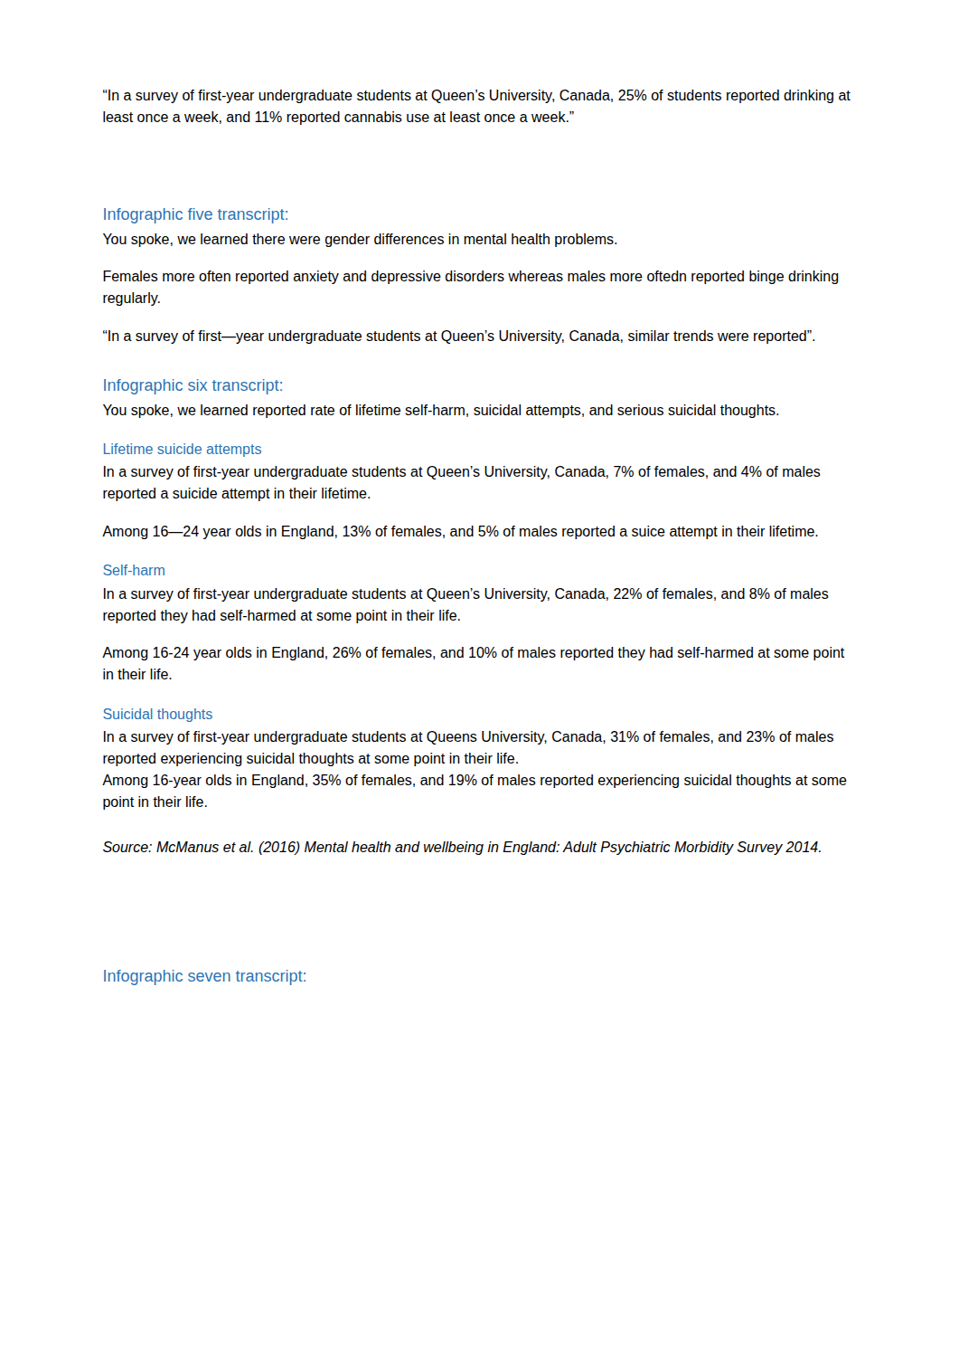“In a survey of first-year undergraduate students at Queen’s University, Canada, 25% of students reported drinking at least once a week, and 11% reported cannabis use at least once a week.”
Infographic five transcript:
You spoke, we learned there were gender differences in mental health problems.
Females more often reported anxiety and depressive disorders whereas males more oftedn reported binge drinking regularly.
“In a survey of first—year undergraduate students at Queen’s University, Canada, similar trends were reported”.
Infographic six transcript:
You spoke, we learned reported rate of lifetime self-harm, suicidal attempts, and serious suicidal thoughts.
Lifetime suicide attempts
In a survey of first-year undergraduate students at Queen’s University, Canada, 7% of females, and 4% of males reported a suicide attempt in their lifetime.
Among 16—24 year olds in England, 13% of females, and 5% of males reported a suice attempt in their lifetime.
Self-harm
In a survey of first-year undergraduate students at Queen’s University, Canada, 22% of females, and 8% of males reported they had self-harmed at some point in their life.
Among 16-24 year olds in England, 26% of females, and 10% of males reported they had self-harmed at some point in their life.
Suicidal thoughts
In a survey of first-year undergraduate students at Queens University, Canada, 31% of females, and 23% of males reported experiencing suicidal thoughts at some point in their life.
Among 16-year olds in England, 35% of females, and 19% of males reported experiencing suicidal thoughts at some point in their life.
Source: McManus et al. (2016) Mental health and wellbeing in England: Adult Psychiatric Morbidity Survey 2014.
Infographic seven transcript: